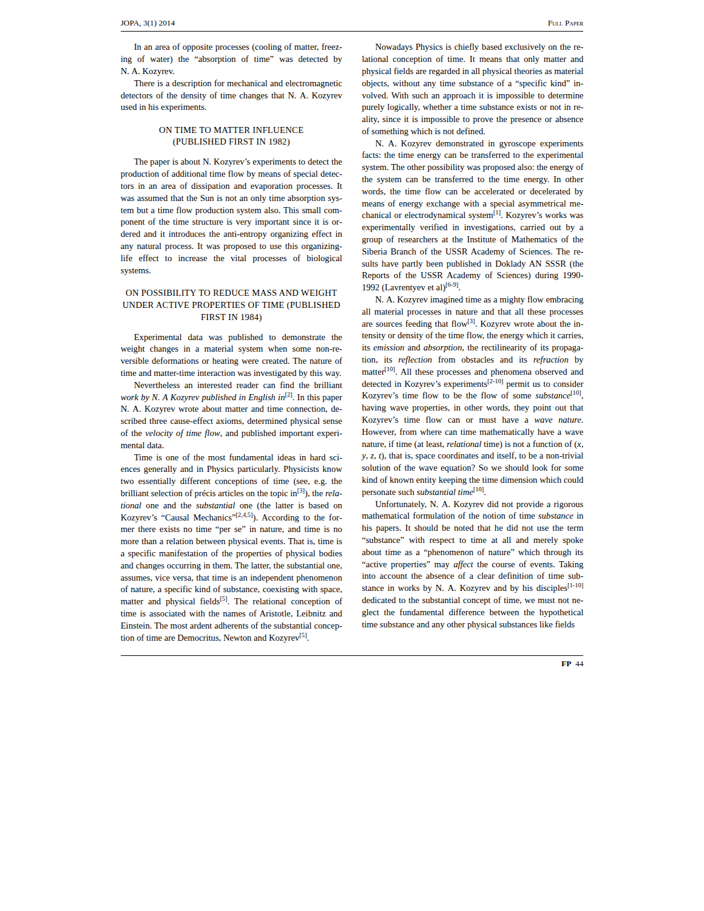JOPA, 3(1) 2014 Full Paper
In an area of opposite processes (cooling of matter, freezing of water) the “absorption of time” was detected by N. A. Kozyrev.
There is a description for mechanical and electromagnetic detectors of the density of time changes that N. A. Kozyrev used in his experiments.
On time to matter influence
(published first in 1982)
The paper is about N. Kozyrev’s experiments to detect the production of additional time flow by means of special detectors in an area of dissipation and evaporation processes. It was assumed that the Sun is not an only time absorption system but a time flow production system also. This small component of the time structure is very important since it is ordered and it introduces the anti-entropy organizing effect in any natural process. It was proposed to use this organizing-life effect to increase the vital processes of biological systems.
On possibility to reduce mass and weight under active properties of time (published first in 1984)
Experimental data was published to demonstrate the weight changes in a material system when some non-reversible deformations or heating were created. The nature of time and matter-time interaction was investigated by this way.
Nevertheless an interested reader can find the brilliant work by N. A Kozyrev published in English in[2]. In this paper N. A. Kozyrev wrote about matter and time connection, described three cause-effect axioms, determined physical sense of the velocity of time flow, and published important experimental data.
Time is one of the most fundamental ideas in hard sciences generally and in Physics particularly. Physicists know two essentially different conceptions of time (see, e.g. the brilliant selection of précis articles on the topic in[3]), the relational one and the substantial one (the latter is based on Kozyrev’s “Causal Mechanics”[2,4,5]). According to the former there exists no time “per se” in nature, and time is no more than a relation between physical events. That is, time is a specific manifestation of the properties of physical bodies and changes occurring in them. The latter, the substantial one, assumes, vice versa, that time is an independent phenomenon of nature, a specific kind of substance, coexisting with space, matter and physical fields[5]. The relational conception of time is associated with the names of Aristotle, Leibnitz and Einstein. The most ardent adherents of the substantial conception of time are Democritus, Newton and Kozyrev[5].
Nowadays Physics is chiefly based exclusively on the relational conception of time. It means that only matter and physical fields are regarded in all physical theories as material objects, without any time substance of a “specific kind” involved. With such an approach it is impossible to determine purely logically, whether a time substance exists or not in reality, since it is impossible to prove the presence or absence of something which is not defined.
N. A. Kozyrev demonstrated in gyroscope experiments facts: the time energy can be transferred to the experimental system. The other possibility was proposed also: the energy of the system can be transferred to the time energy. In other words, the time flow can be accelerated or decelerated by means of energy exchange with a special asymmetrical mechanical or electrodynamical system[1]. Kozyrev’s works was experimentally verified in investigations, carried out by a group of researchers at the Institute of Mathematics of the Siberia Branch of the USSR Academy of Sciences. The results have partly been published in Doklady AN SSSR (the Reports of the USSR Academy of Sciences) during 1990-1992 (Lavrentyev et al)[6-9].
N. A. Kozyrev imagined time as a mighty flow embracing all material processes in nature and that all these processes are sources feeding that flow[3]. Kozyrev wrote about the intensity or density of the time flow, the energy which it carries, its emission and absorption, the rectilinearity of its propagation, its reflection from obstacles and its refraction by matter[10]. All these processes and phenomena observed and detected in Kozyrev’s experiments[2-10] permit us to consider Kozyrev’s time flow to be the flow of some substance[10], having wave properties, in other words, they point out that Kozyrev’s time flow can or must have a wave nature. However, from where can time mathematically have a wave nature, if time (at least, relational time) is not a function of (x, y, z, t), that is, space coordinates and itself, to be a non-trivial solution of the wave equation? So we should look for some kind of known entity keeping the time dimension which could personate such substantial time[10].
Unfortunately, N. A. Kozyrev did not provide a rigorous mathematical formulation of the notion of time substance in his papers. It should be noted that he did not use the term “substance” with respect to time at all and merely spoke about time as a “phenomenon of nature” which through its “active properties” may affect the course of events. Taking into account the absence of a clear definition of time substance in works by N. A. Kozyrev and by his disciples[1-10] dedicated to the substantial concept of time, we must not neglect the fundamental difference between the hypothetical time substance and any other physical substances like fields
FP 44